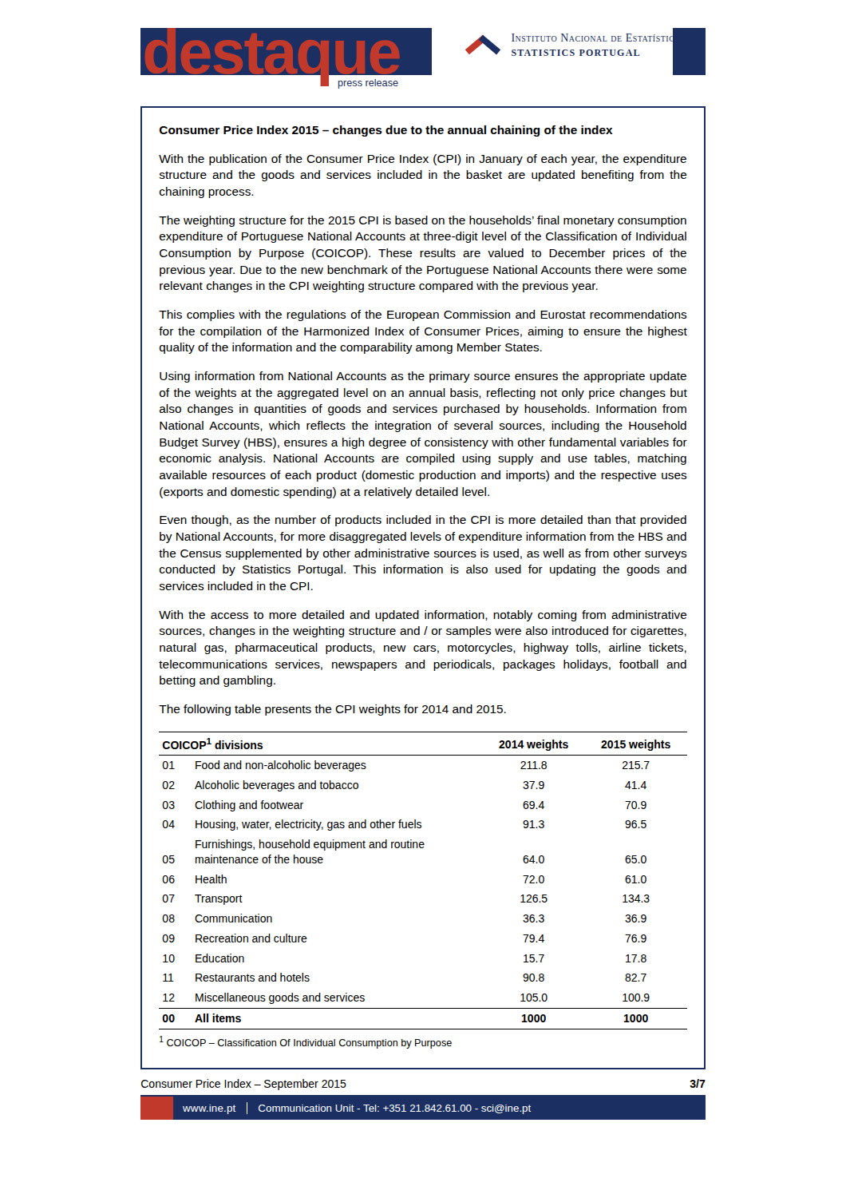destaque
press release
Instituto Nacional de Estatística
STATISTICS PORTUGAL
Consumer Price Index 2015 – changes due to the annual chaining of the index
With the publication of the Consumer Price Index (CPI) in January of each year, the expenditure structure and the goods and services included in the basket are updated benefiting from the chaining process.
The weighting structure for the 2015 CPI is based on the households’ final monetary consumption expenditure of Portuguese National Accounts at three-digit level of the Classification of Individual Consumption by Purpose (COICOP). These results are valued to December prices of the previous year. Due to the new benchmark of the Portuguese National Accounts there were some relevant changes in the CPI weighting structure compared with the previous year.
This complies with the regulations of the European Commission and Eurostat recommendations for the compilation of the Harmonized Index of Consumer Prices, aiming to ensure the highest quality of the information and the comparability among Member States.
Using information from National Accounts as the primary source ensures the appropriate update of the weights at the aggregated level on an annual basis, reflecting not only price changes but also changes in quantities of goods and services purchased by households. Information from National Accounts, which reflects the integration of several sources, including the Household Budget Survey (HBS), ensures a high degree of consistency with other fundamental variables for economic analysis. National Accounts are compiled using supply and use tables, matching available resources of each product (domestic production and imports) and the respective uses (exports and domestic spending) at a relatively detailed level.
Even though, as the number of products included in the CPI is more detailed than that provided by National Accounts, for more disaggregated levels of expenditure information from the HBS and the Census supplemented by other administrative sources is used, as well as from other surveys conducted by Statistics Portugal. This information is also used for updating the goods and services included in the CPI.
With the access to more detailed and updated information, notably coming from administrative sources, changes in the weighting structure and / or samples were also introduced for cigarettes, natural gas, pharmaceutical products, new cars, motorcycles, highway tolls, airline tickets, telecommunications services, newspapers and periodicals, packages holidays, football and betting and gambling.
The following table presents the CPI weights for 2014 and 2015.
| COICOP 1 divisions | 2014 weights | 2015 weights |
| --- | --- | --- |
| 01 | Food and non-alcoholic beverages | 211.8 | 215.7 |
| 02 | Alcoholic beverages and tobacco | 37.9 | 41.4 |
| 03 | Clothing and footwear | 69.4 | 70.9 |
| 04 | Housing, water, electricity, gas and other fuels | 91.3 | 96.5 |
| 05 | Furnishings, household equipment and routine maintenance of the house | 64.0 | 65.0 |
| 06 | Health | 72.0 | 61.0 |
| 07 | Transport | 126.5 | 134.3 |
| 08 | Communication | 36.3 | 36.9 |
| 09 | Recreation and culture | 79.4 | 76.9 |
| 10 | Education | 15.7 | 17.8 |
| 11 | Restaurants and hotels | 90.8 | 82.7 |
| 12 | Miscellaneous goods and services | 105.0 | 100.9 |
| 00 | All items | 1000 | 1000 |
1 COICOP – Classification Of Individual Consumption by Purpose
Consumer Price Index – September 2015
3/7
www.ine.pt Communication Unit - Tel: +351 21.842.61.00 - sci@ine.pt